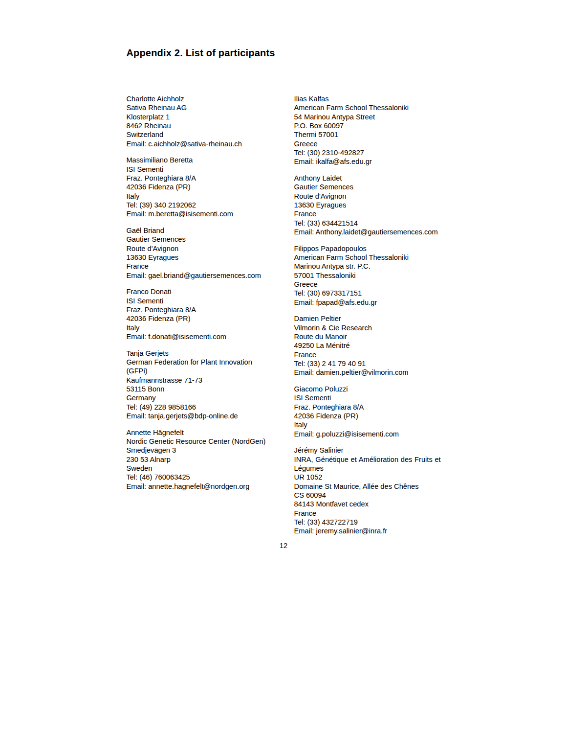Appendix 2. List of participants
Charlotte Aichholz
Sativa Rheinau AG
Klosterplatz 1
8462 Rheinau
Switzerland
Email: c.aichholz@sativa-rheinau.ch
Massimiliano Beretta
ISI Sementi
Fraz. Ponteghiara 8/A
42036 Fidenza (PR)
Italy
Tel: (39) 340 2192062
Email: m.beretta@isisementi.com
Gaël Briand
Gautier Semences
Route d'Avignon
13630 Eyragues
France
Email: gael.briand@gautiersemences.com
Franco Donati
ISI Sementi
Fraz. Ponteghiara 8/A
42036 Fidenza (PR)
Italy
Email: f.donati@isisementi.com
Tanja Gerjets
German Federation for Plant Innovation (GFPi)
Kaufmannstrasse 71-73
53115 Bonn
Germany
Tel: (49) 228 9858166
Email: tanja.gerjets@bdp-online.de
Annette Hägnefelt
Nordic Genetic Resource Center (NordGen)
Smedjevägen 3
230 53 Alnarp
Sweden
Tel: (46) 760063425
Email: annette.hagnefelt@nordgen.org
Ilias Kalfas
American Farm School Thessaloniki
54 Marinou Antypa Street
P.O. Box 60097
Thermi 57001
Greece
Tel: (30) 2310-492827
Email: ikalfa@afs.edu.gr
Anthony Laidet
Gautier Semences
Route d'Avignon
13630 Eyragues
France
Tel: (33) 634421514
Email: Anthony.laidet@gautiersemences.com
Filippos Papadopoulos
American Farm School Thessaloniki
Marinou Antypa str. P.C.
57001 Thessaloniki
Greece
Tel: (30) 6973317151
Email: fpapad@afs.edu.gr
Damien Peltier
Vilmorin & Cie Research
Route du Manoir
49250 La Ménitré
France
Tel: (33) 2 41 79 40 91
Email: damien.peltier@vilmorin.com
Giacomo Poluzzi
ISI Sementi
Fraz. Ponteghiara 8/A
42036 Fidenza (PR)
Italy
Email: g.poluzzi@isisementi.com
Jérémy Salinier
INRA, Génétique et Amélioration des Fruits et Légumes
UR 1052
Domaine St Maurice, Allée des Chênes
CS 60094
84143 Montfavet cedex
France
Tel: (33) 432722719
Email: jeremy.salinier@inra.fr
12